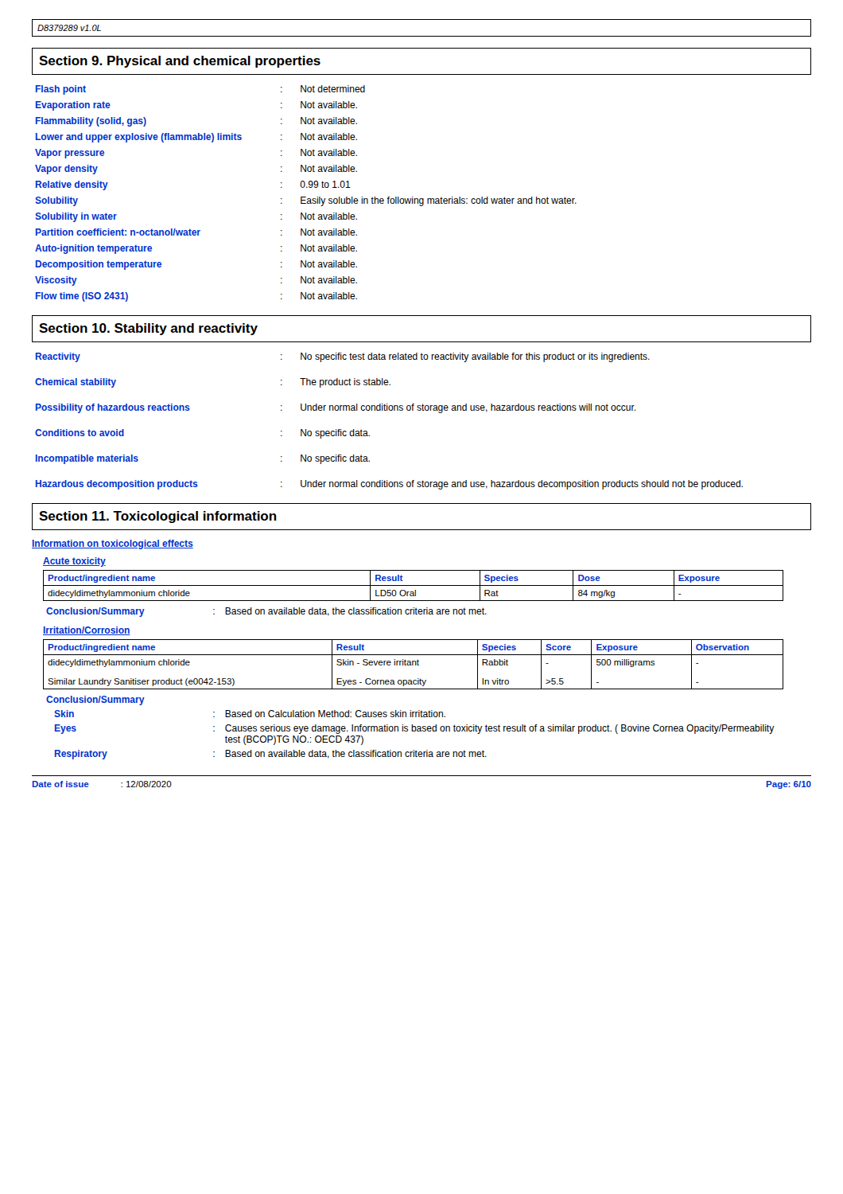D8379289 v1.0L
Section 9. Physical and chemical properties
| Flash point | : | Not determined |
| Evaporation rate | : | Not available. |
| Flammability (solid, gas) | : | Not available. |
| Lower and upper explosive (flammable) limits | : | Not available. |
| Vapor pressure | : | Not available. |
| Vapor density | : | Not available. |
| Relative density | : | 0.99 to 1.01 |
| Solubility | : | Easily soluble in the following materials: cold water and hot water. |
| Solubility in water | : | Not available. |
| Partition coefficient: n-octanol/water | : | Not available. |
| Auto-ignition temperature | : | Not available. |
| Decomposition temperature | : | Not available. |
| Viscosity | : | Not available. |
| Flow time (ISO 2431) | : | Not available. |
Section 10. Stability and reactivity
| Reactivity | : | No specific test data related to reactivity available for this product or its ingredients. |
| Chemical stability | : | The product is stable. |
| Possibility of hazardous reactions | : | Under normal conditions of storage and use, hazardous reactions will not occur. |
| Conditions to avoid | : | No specific data. |
| Incompatible materials | : | No specific data. |
| Hazardous decomposition products | : | Under normal conditions of storage and use, hazardous decomposition products should not be produced. |
Section 11. Toxicological information
Information on toxicological effects
Acute toxicity
| Product/ingredient name | Result | Species | Dose | Exposure |
| --- | --- | --- | --- | --- |
| didecyldimethylammonium chloride | LD50 Oral | Rat | 84 mg/kg | - |
| Conclusion/Summary | : | Based on available data, the classification criteria are not met. |
Irritation/Corrosion
| Product/ingredient name | Result | Species | Score | Exposure | Observation |
| --- | --- | --- | --- | --- | --- |
| didecyldimethylammonium chloride Similar Laundry Sanitiser product (e0042-153) | Skin - Severe irritant Eyes - Cornea opacity | Rabbit In vitro | - >5.5 | 500 milligrams - | - - |
| Conclusion/Summary | | |
| Skin | : | Based on Calculation Method: Causes skin irritation. |
| Eyes | : | Causes serious eye damage. Information is based on toxicity test result of a similar product. ( Bovine Cornea Opacity/Permeability test (BCOP)TG NO.: OECD 437) |
| Respiratory | : | Based on available data, the classification criteria are not met. |
Date of issue : 12/08/2020 Page: 6/10